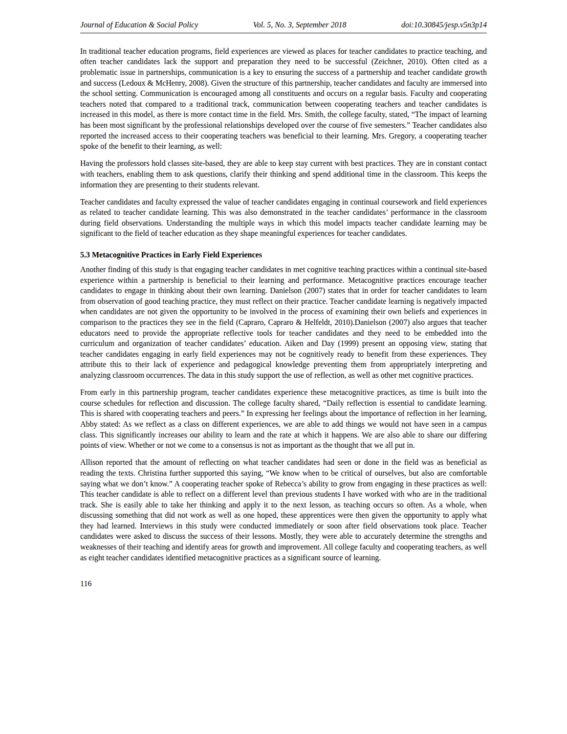Journal of Education & Social Policy Vol. 5, No. 3, September 2018 doi:10.30845/jesp.v5n3p14
In traditional teacher education programs, field experiences are viewed as places for teacher candidates to practice teaching, and often teacher candidates lack the support and preparation they need to be successful (Zeichner, 2010). Often cited as a problematic issue in partnerships, communication is a key to ensuring the success of a partnership and teacher candidate growth and success (Ledoux & McHenry, 2008). Given the structure of this partnership, teacher candidates and faculty are immersed into the school setting. Communication is encouraged among all constituents and occurs on a regular basis. Faculty and cooperating teachers noted that compared to a traditional track, communication between cooperating teachers and teacher candidates is increased in this model, as there is more contact time in the field. Mrs. Smith, the college faculty, stated, “The impact of learning has been most significant by the professional relationships developed over the course of five semesters.” Teacher candidates also reported the increased access to their cooperating teachers was beneficial to their learning. Mrs. Gregory, a cooperating teacher spoke of the benefit to their learning, as well:
Having the professors hold classes site-based, they are able to keep stay current with best practices. They are in constant contact with teachers, enabling them to ask questions, clarify their thinking and spend additional time in the classroom. This keeps the information they are presenting to their students relevant.
Teacher candidates and faculty expressed the value of teacher candidates engaging in continual coursework and field experiences as related to teacher candidate learning. This was also demonstrated in the teacher candidates’ performance in the classroom during field observations. Understanding the multiple ways in which this model impacts teacher candidate learning may be significant to the field of teacher education as they shape meaningful experiences for teacher candidates.
5.3 Metacognitive Practices in Early Field Experiences
Another finding of this study is that engaging teacher candidates in met cognitive teaching practices within a continual site-based experience within a partnership is beneficial to their learning and performance. Metacognitive practices encourage teacher candidates to engage in thinking about their own learning. Danielson (2007) states that in order for teacher candidates to learn from observation of good teaching practice, they must reflect on their practice. Teacher candidate learning is negatively impacted when candidates are not given the opportunity to be involved in the process of examining their own beliefs and experiences in comparison to the practices they see in the field (Capraro, Capraro & Helfeldt, 2010).Danielson (2007) also argues that teacher educators need to provide the appropriate reflective tools for teacher candidates and they need to be embedded into the curriculum and organization of teacher candidates’ education. Aiken and Day (1999) present an opposing view, stating that teacher candidates engaging in early field experiences may not be cognitively ready to benefit from these experiences. They attribute this to their lack of experience and pedagogical knowledge preventing them from appropriately interpreting and analyzing classroom occurrences. The data in this study support the use of reflection, as well as other met cognitive practices.
From early in this partnership program, teacher candidates experience these metacognitive practices, as time is built into the course schedules for reflection and discussion. The college faculty shared, “Daily reflection is essential to candidate learning. This is shared with cooperating teachers and peers.” In expressing her feelings about the importance of reflection in her learning, Abby stated: As we reflect as a class on different experiences, we are able to add things we would not have seen in a campus class. This significantly increases our ability to learn and the rate at which it happens. We are also able to share our differing points of view. Whether or not we come to a consensus is not as important as the thought that we all put in.
Allison reported that the amount of reflecting on what teacher candidates had seen or done in the field was as beneficial as reading the texts. Christina further supported this saying, “We know when to be critical of ourselves, but also are comfortable saying what we don’t know.” A cooperating teacher spoke of Rebecca’s ability to grow from engaging in these practices as well: This teacher candidate is able to reflect on a different level than previous students I have worked with who are in the traditional track. She is easily able to take her thinking and apply it to the next lesson, as teaching occurs so often. As a whole, when discussing something that did not work as well as one hoped, these apprentices were then given the opportunity to apply what they had learned. Interviews in this study were conducted immediately or soon after field observations took place. Teacher candidates were asked to discuss the success of their lessons. Mostly, they were able to accurately determine the strengths and weaknesses of their teaching and identify areas for growth and improvement. All college faculty and cooperating teachers, as well as eight teacher candidates identified metacognitive practices as a significant source of learning.
116